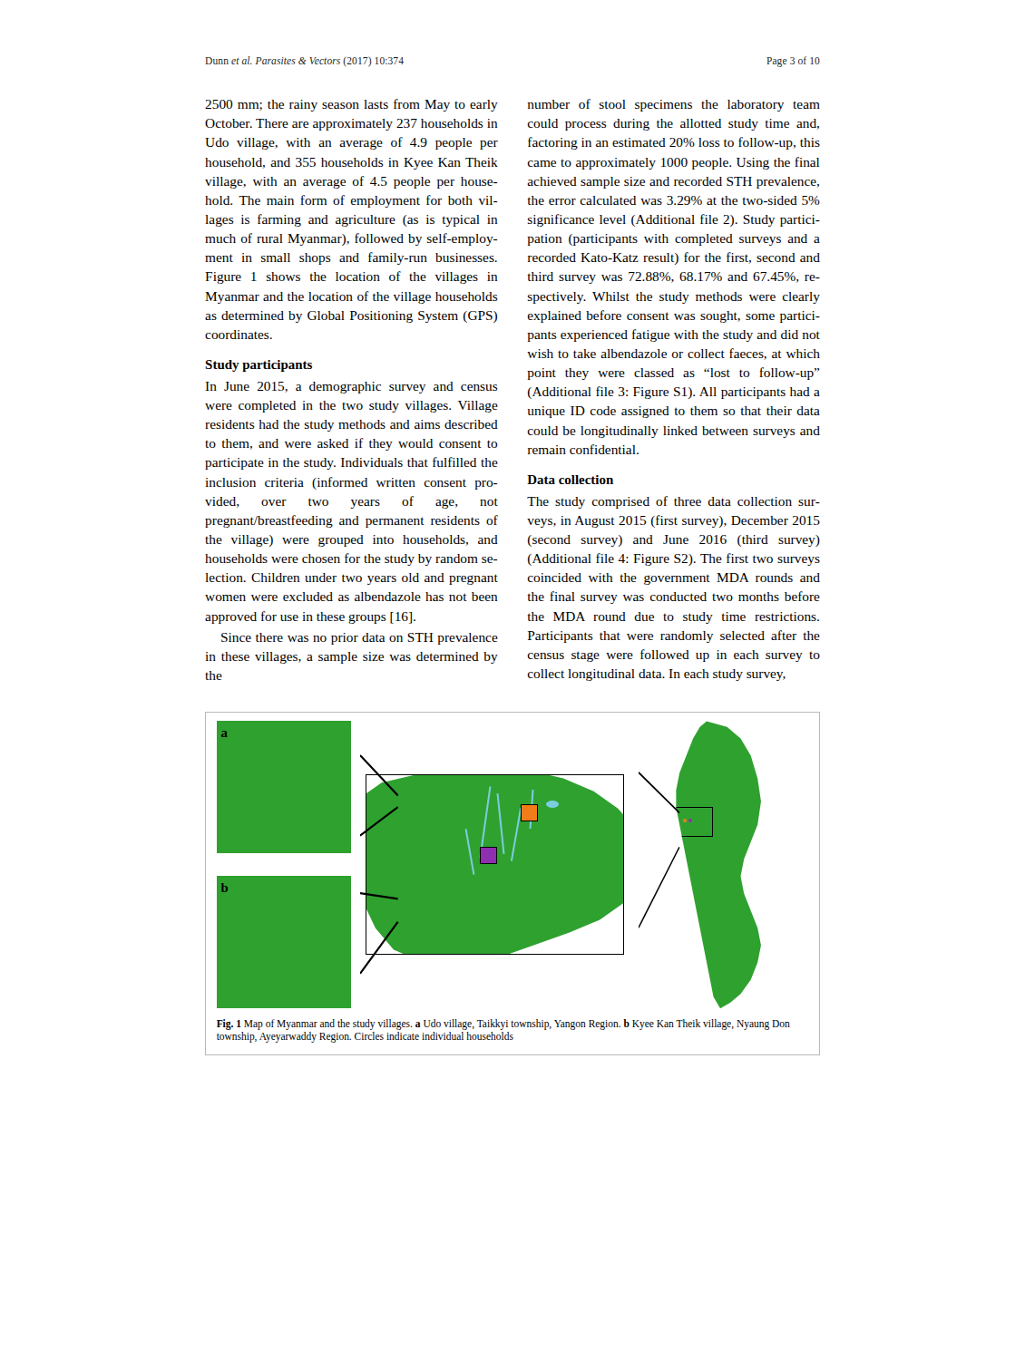Dunn et al. Parasites & Vectors (2017) 10:374
Page 3 of 10
2500 mm; the rainy season lasts from May to early October. There are approximately 237 households in Udo village, with an average of 4.9 people per household, and 355 households in Kyee Kan Theik village, with an average of 4.5 people per household. The main form of employment for both villages is farming and agriculture (as is typical in much of rural Myanmar), followed by self-employment in small shops and family-run businesses. Figure 1 shows the location of the villages in Myanmar and the location of the village households as determined by Global Positioning System (GPS) coordinates.
Study participants
In June 2015, a demographic survey and census were completed in the two study villages. Village residents had the study methods and aims described to them, and were asked if they would consent to participate in the study. Individuals that fulfilled the inclusion criteria (informed written consent provided, over two years of age, not pregnant/breastfeeding and permanent residents of the village) were grouped into households, and households were chosen for the study by random selection. Children under two years old and pregnant women were excluded as albendazole has not been approved for use in these groups [16].
Since there was no prior data on STH prevalence in these villages, a sample size was determined by the
number of stool specimens the laboratory team could process during the allotted study time and, factoring in an estimated 20% loss to follow-up, this came to approximately 1000 people. Using the final achieved sample size and recorded STH prevalence, the error calculated was 3.29% at the two-sided 5% significance level (Additional file 2). Study participation (participants with completed surveys and a recorded Kato-Katz result) for the first, second and third survey was 72.88%, 68.17% and 67.45%, respectively. Whilst the study methods were clearly explained before consent was sought, some participants experienced fatigue with the study and did not wish to take albendazole or collect faeces, at which point they were classed as “lost to follow-up” (Additional file 3: Figure S1). All participants had a unique ID code assigned to them so that their data could be longitudinally linked between surveys and remain confidential.
Data collection
The study comprised of three data collection surveys, in August 2015 (first survey), December 2015 (second survey) and June 2016 (third survey) (Additional file 4: Figure S2). The first two surveys coincided with the government MDA rounds and the final survey was conducted two months before the MDA round due to study time restrictions. Participants that were randomly selected after the census stage were followed up in each survey to collect longitudinal data. In each study survey,
a
b
Fig. 1 Map of Myanmar and the study villages. a Udo village, Taikkyi township, Yangon Region. b Kyee Kan Theik village, Nyaung Don township, Ayeyarwaddy Region. Circles indicate individual households